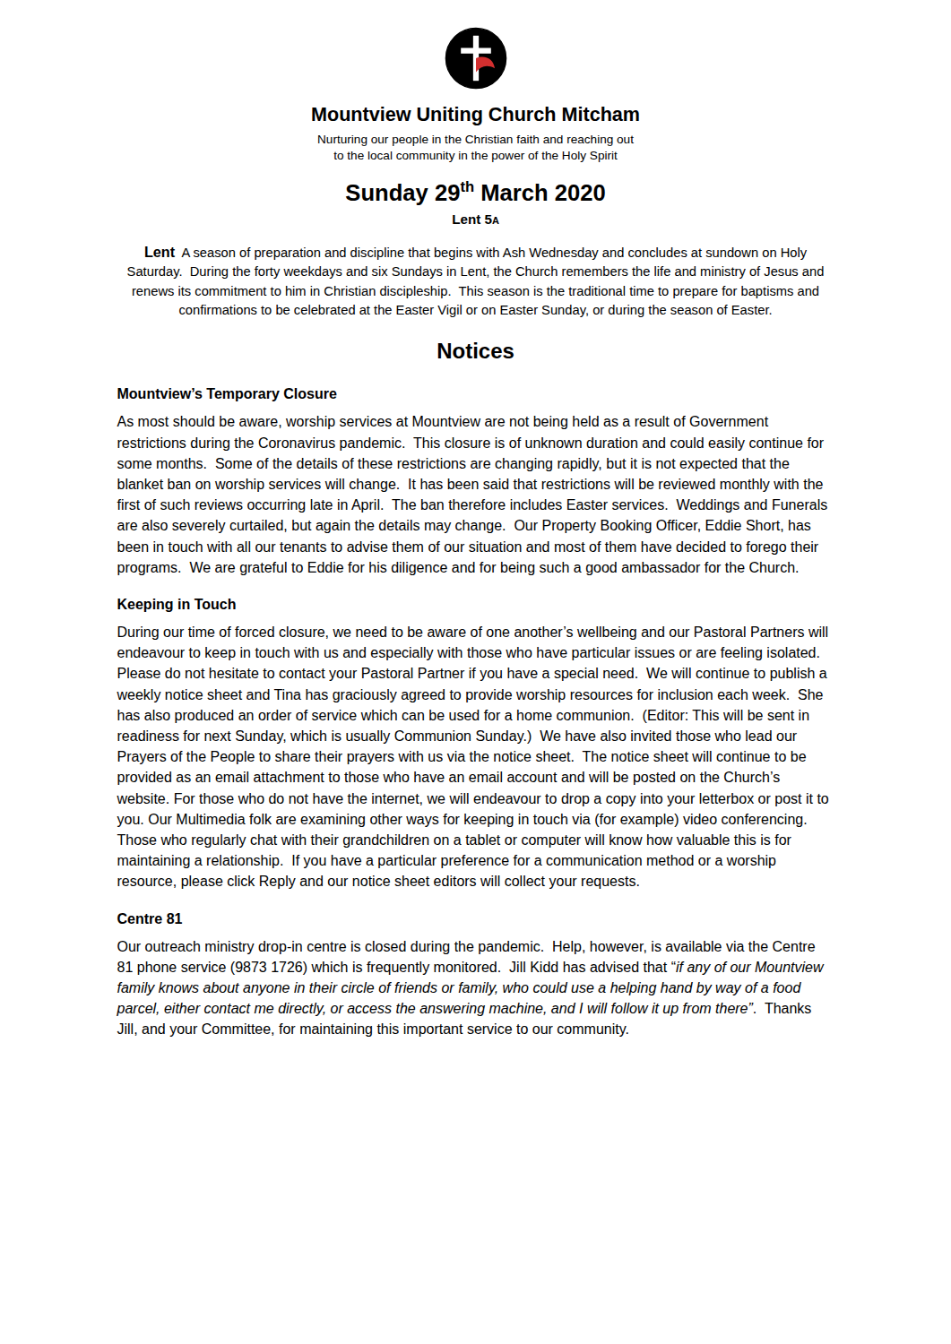Mountview Uniting Church Mitcham
Nurturing our people in the Christian faith and reaching out
to the local community in the power of the Holy Spirit
Sunday 29th March 2020
Lent 5a
Lent A season of preparation and discipline that begins with Ash Wednesday and concludes at sundown on Holy Saturday. During the forty weekdays and six Sundays in Lent, the Church remembers the life and ministry of Jesus and renews its commitment to him in Christian discipleship. This season is the traditional time to prepare for baptisms and confirmations to be celebrated at the Easter Vigil or on Easter Sunday, or during the season of Easter.
Notices
Mountview’s Temporary Closure
As most should be aware, worship services at Mountview are not being held as a result of Government restrictions during the Coronavirus pandemic. This closure is of unknown duration and could easily continue for some months. Some of the details of these restrictions are changing rapidly, but it is not expected that the blanket ban on worship services will change. It has been said that restrictions will be reviewed monthly with the first of such reviews occurring late in April. The ban therefore includes Easter services. Weddings and Funerals are also severely curtailed, but again the details may change. Our Property Booking Officer, Eddie Short, has been in touch with all our tenants to advise them of our situation and most of them have decided to forego their programs. We are grateful to Eddie for his diligence and for being such a good ambassador for the Church.
Keeping in Touch
During our time of forced closure, we need to be aware of one another’s wellbeing and our Pastoral Partners will endeavour to keep in touch with us and especially with those who have particular issues or are feeling isolated. Please do not hesitate to contact your Pastoral Partner if you have a special need. We will continue to publish a weekly notice sheet and Tina has graciously agreed to provide worship resources for inclusion each week. She has also produced an order of service which can be used for a home communion. (Editor: This will be sent in readiness for next Sunday, which is usually Communion Sunday.) We have also invited those who lead our Prayers of the People to share their prayers with us via the notice sheet. The notice sheet will continue to be provided as an email attachment to those who have an email account and will be posted on the Church’s website. For those who do not have the internet, we will endeavour to drop a copy into your letterbox or post it to you. Our Multimedia folk are examining other ways for keeping in touch via (for example) video conferencing. Those who regularly chat with their grandchildren on a tablet or computer will know how valuable this is for maintaining a relationship. If you have a particular preference for a communication method or a worship resource, please click Reply and our notice sheet editors will collect your requests.
Centre 81
Our outreach ministry drop-in centre is closed during the pandemic. Help, however, is available via the Centre 81 phone service (9873 1726) which is frequently monitored. Jill Kidd has advised that “if any of our Mountview family knows about anyone in their circle of friends or family, who could use a helping hand by way of a food parcel, either contact me directly, or access the answering machine, and I will follow it up from there”. Thanks Jill, and your Committee, for maintaining this important service to our community.